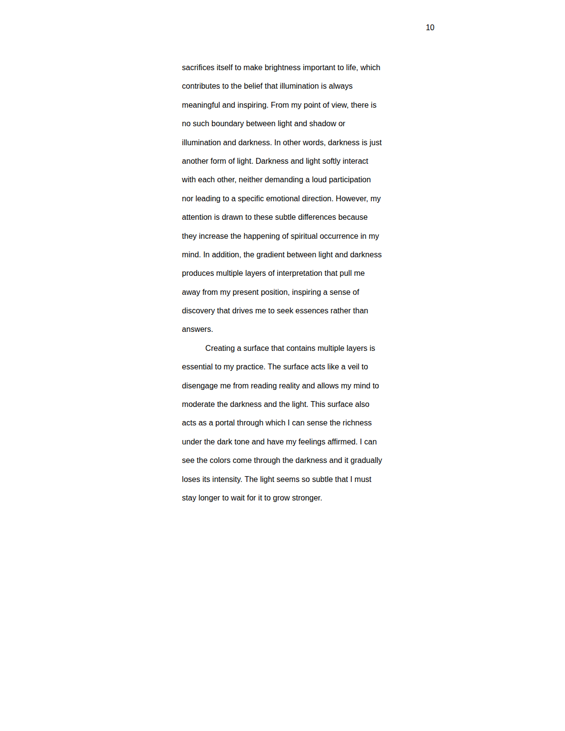10
sacrifices itself to make brightness important to life, which contributes to the belief that illumination is always meaningful and inspiring. From my point of view, there is no such boundary between light and shadow or illumination and darkness. In other words, darkness is just another form of light. Darkness and light softly interact with each other, neither demanding a loud participation nor leading to a specific emotional direction. However, my attention is drawn to these subtle differences because they increase the happening of spiritual occurrence in my mind. In addition, the gradient between light and darkness produces multiple layers of interpretation that pull me away from my present position, inspiring a sense of discovery that drives me to seek essences rather than answers.
Creating a surface that contains multiple layers is essential to my practice. The surface acts like a veil to disengage me from reading reality and allows my mind to moderate the darkness and the light. This surface also acts as a portal through which I can sense the richness under the dark tone and have my feelings affirmed. I can see the colors come through the darkness and it gradually loses its intensity. The light seems so subtle that I must stay longer to wait for it to grow stronger.